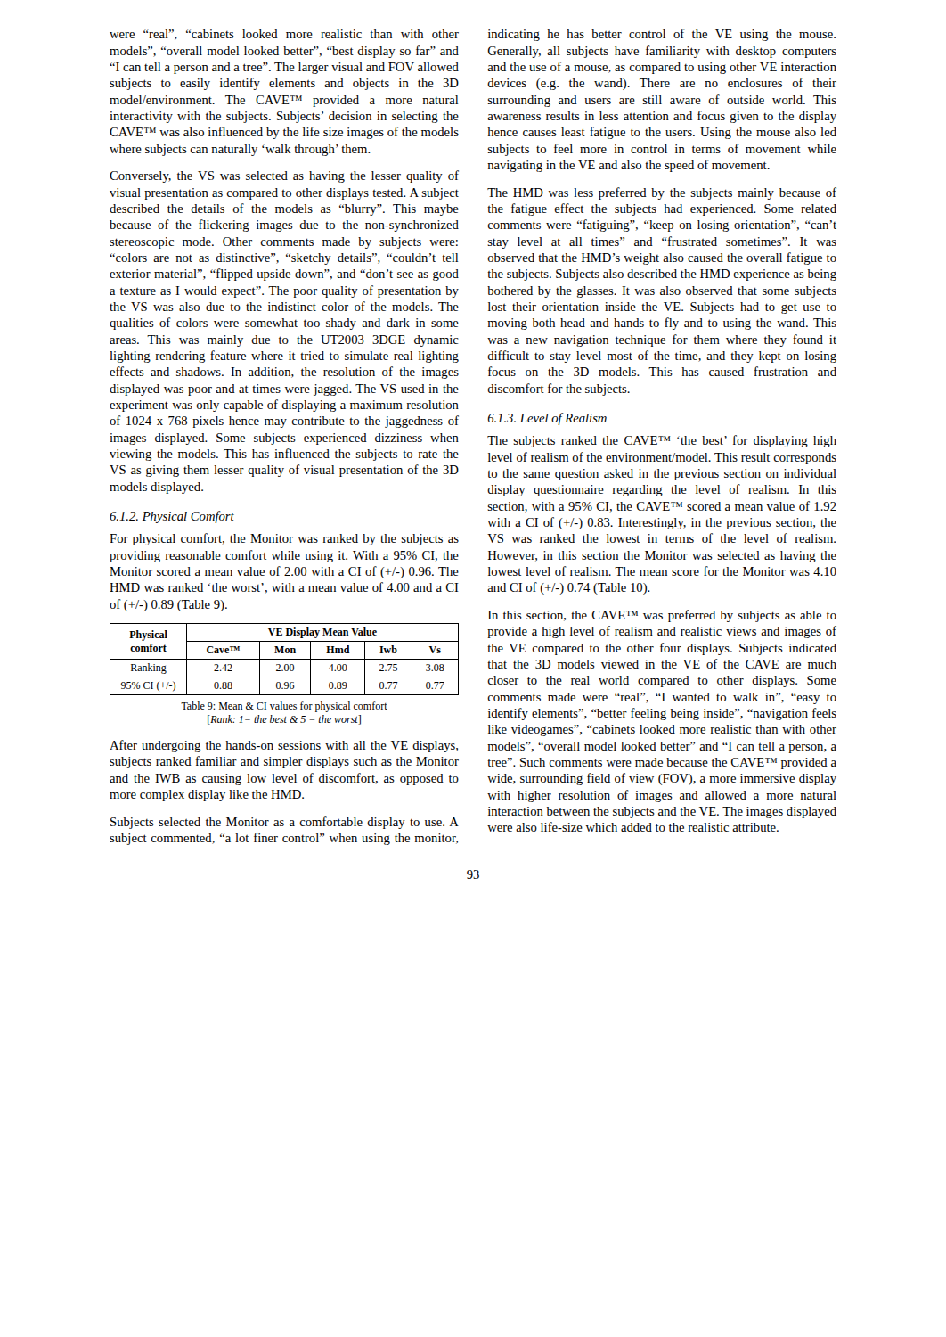were “real”, “cabinets looked more realistic than with other models”, “overall model looked better”, “best display so far” and “I can tell a person and a tree”. The larger visual and FOV allowed subjects to easily identify elements and objects in the 3D model/environment. The CAVE™ provided a more natural interactivity with the subjects. Subjects’ decision in selecting the CAVE™ was also influenced by the life size images of the models where subjects can naturally ‘walk through’ them.
Conversely, the VS was selected as having the lesser quality of visual presentation as compared to other displays tested. A subject described the details of the models as “blurry”. This maybe because of the flickering images due to the non-synchronized stereoscopic mode. Other comments made by subjects were: “colors are not as distinctive”, “sketchy details”, “couldn’t tell exterior material”, “flipped upside down”, and “don’t see as good a texture as I would expect”. The poor quality of presentation by the VS was also due to the indistinct color of the models. The qualities of colors were somewhat too shady and dark in some areas. This was mainly due to the UT2003 3DGE dynamic lighting rendering feature where it tried to simulate real lighting effects and shadows. In addition, the resolution of the images displayed was poor and at times were jagged. The VS used in the experiment was only capable of displaying a maximum resolution of 1024 x 768 pixels hence may contribute to the jaggedness of images displayed. Some subjects experienced dizziness when viewing the models. This has influenced the subjects to rate the VS as giving them lesser quality of visual presentation of the 3D models displayed.
6.1.2. Physical Comfort
For physical comfort, the Monitor was ranked by the subjects as providing reasonable comfort while using it. With a 95% CI, the Monitor scored a mean value of 2.00 with a CI of (+/-) 0.96. The HMD was ranked ‘the worst’, with a mean value of 4.00 and a CI of (+/-) 0.89 (Table 9).
| Physical comfort | VE Display Mean Value |
| --- | --- |
| Cave™ | Mon | Hmd | Iwb | Vs |
| Ranking | 2.42 | 2.00 | 4.00 | 2.75 | 3.08 |
| 95% CI (+/-) | 0.88 | 0.96 | 0.89 | 0.77 | 0.77 |
Table 9: Mean & CI values for physical comfort
[Rank: 1= the best & 5 = the worst]
After undergoing the hands-on sessions with all the VE displays, subjects ranked familiar and simpler displays such as the Monitor and the IWB as causing low level of discomfort, as opposed to more complex display like the HMD.
Subjects selected the Monitor as a comfortable display to use. A subject commented, “a lot finer control” when using the monitor, indicating he has better control of the VE using the mouse. Generally, all subjects have familiarity with desktop computers and the use of a mouse, as compared to using other VE interaction devices (e.g. the wand). There are no enclosures of their surrounding and users are still aware of outside world. This awareness results in less attention and focus given to the display hence causes least fatigue to the users. Using the mouse also led subjects to feel more in control in terms of movement while navigating in the VE and also the speed of movement.
The HMD was less preferred by the subjects mainly because of the fatigue effect the subjects had experienced. Some related comments were “fatiguing”, “keep on losing orientation”, “can’t stay level at all times” and “frustrated sometimes”. It was observed that the HMD’s weight also caused the overall fatigue to the subjects. Subjects also described the HMD experience as being bothered by the glasses. It was also observed that some subjects lost their orientation inside the VE. Subjects had to get use to moving both head and hands to fly and to using the wand. This was a new navigation technique for them where they found it difficult to stay level most of the time, and they kept on losing focus on the 3D models. This has caused frustration and discomfort for the subjects.
6.1.3. Level of Realism
The subjects ranked the CAVE™ ‘the best’ for displaying high level of realism of the environment/model. This result corresponds to the same question asked in the previous section on individual display questionnaire regarding the level of realism. In this section, with a 95% CI, the CAVE™ scored a mean value of 1.92 with a CI of (+/-) 0.83. Interestingly, in the previous section, the VS was ranked the lowest in terms of the level of realism. However, in this section the Monitor was selected as having the lowest level of realism. The mean score for the Monitor was 4.10 and CI of (+/-) 0.74 (Table 10).
In this section, the CAVE™ was preferred by subjects as able to provide a high level of realism and realistic views and images of the VE compared to the other four displays. Subjects indicated that the 3D models viewed in the VE of the CAVE are much closer to the real world compared to other displays. Some comments made were “real”, “I wanted to walk in”, “easy to identify elements”, “better feeling being inside”, “navigation feels like videogames”, “cabinets looked more realistic than with other models”, “overall model looked better” and “I can tell a person, a tree”. Such comments were made because the CAVE™ provided a wide, surrounding field of view (FOV), a more immersive display with higher resolution of images and allowed a more natural interaction between the subjects and the VE. The images displayed were also life-size which added to the realistic attribute.
93